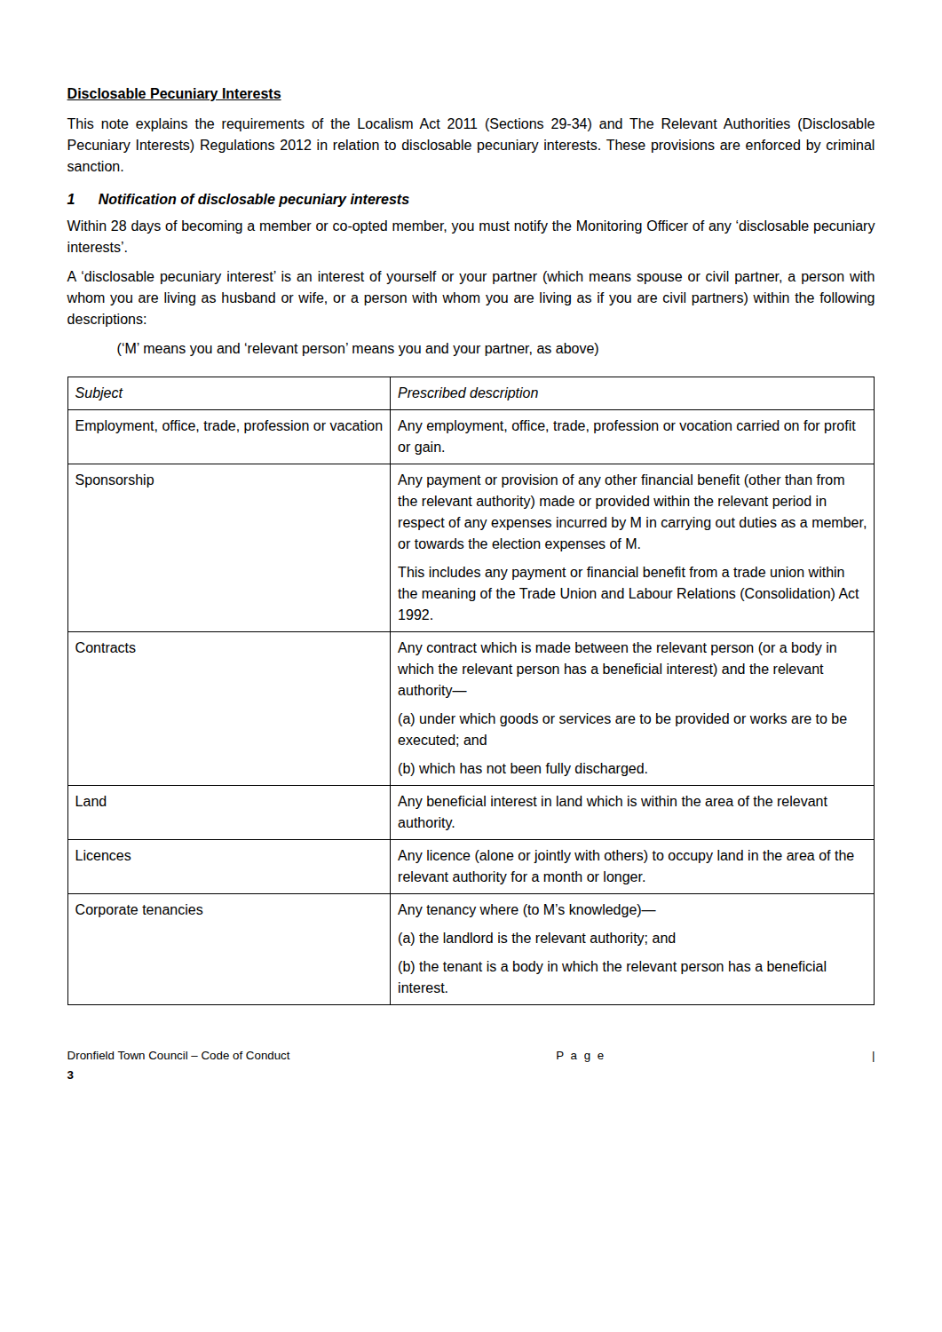Disclosable Pecuniary Interests
This note explains the requirements of the Localism Act 2011 (Sections 29-34) and The Relevant Authorities (Disclosable Pecuniary Interests) Regulations 2012 in relation to disclosable pecuniary interests. These provisions are enforced by criminal sanction.
1 Notification of disclosable pecuniary interests
Within 28 days of becoming a member or co-opted member, you must notify the Monitoring Officer of any ‘disclosable pecuniary interests’.
A ‘disclosable pecuniary interest’ is an interest of yourself or your partner (which means spouse or civil partner, a person with whom you are living as husband or wife, or a person with whom you are living as if you are civil partners) within the following descriptions:
(‘M’ means you and ‘relevant person’ means you and your partner, as above)
| Subject | Prescribed description |
| --- | --- |
| Employment, office, trade, profession or vacation | Any employment, office, trade, profession or vocation carried on for profit or gain. |
| Sponsorship | Any payment or provision of any other financial benefit (other than from the relevant authority) made or provided within the relevant period in respect of any expenses incurred by M in carrying out duties as a member, or towards the election expenses of M. This includes any payment or financial benefit from a trade union within the meaning of the Trade Union and Labour Relations (Consolidation) Act 1992. |
| Contracts | Any contract which is made between the relevant person (or a body in which the relevant person has a beneficial interest) and the relevant authority— (a) under which goods or services are to be provided or works are to be executed; and (b) which has not been fully discharged. |
| Land | Any beneficial interest in land which is within the area of the relevant authority. |
| Licences | Any licence (alone or jointly with others) to occupy land in the area of the relevant authority for a month or longer. |
| Corporate tenancies | Any tenancy where (to M’s knowledge)— (a) the landlord is the relevant authority; and (b) the tenant is a body in which the relevant person has a beneficial interest. |
Dronfield Town Council – Code of Conduct
P a g e
|
3